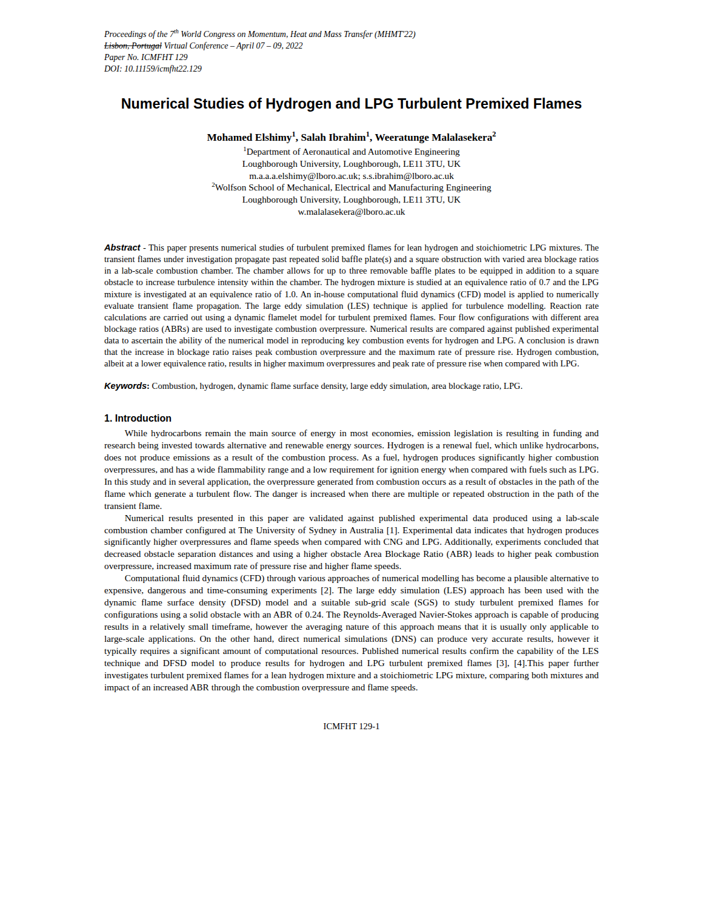Proceedings of the 7th World Congress on Momentum, Heat and Mass Transfer (MHMT'22)
Lisbon, Portugal Virtual Conference – April 07 – 09, 2022
Paper No. ICMFHT 129
DOI: 10.11159/icmfht22.129
Numerical Studies of Hydrogen and LPG Turbulent Premixed Flames
Mohamed Elshimy1, Salah Ibrahim1, Weeratunge Malalasekera2
1Department of Aeronautical and Automotive Engineering
Loughborough University, Loughborough, LE11 3TU, UK
m.a.a.a.elshimy@lboro.ac.uk; s.s.ibrahim@lboro.ac.uk
2Wolfson School of Mechanical, Electrical and Manufacturing Engineering
Loughborough University, Loughborough, LE11 3TU, UK
w.malalasekera@lboro.ac.uk
Abstract - This paper presents numerical studies of turbulent premixed flames for lean hydrogen and stoichiometric LPG mixtures. The transient flames under investigation propagate past repeated solid baffle plate(s) and a square obstruction with varied area blockage ratios in a lab-scale combustion chamber. The chamber allows for up to three removable baffle plates to be equipped in addition to a square obstacle to increase turbulence intensity within the chamber. The hydrogen mixture is studied at an equivalence ratio of 0.7 and the LPG mixture is investigated at an equivalence ratio of 1.0. An in-house computational fluid dynamics (CFD) model is applied to numerically evaluate transient flame propagation. The large eddy simulation (LES) technique is applied for turbulence modelling. Reaction rate calculations are carried out using a dynamic flamelet model for turbulent premixed flames. Four flow configurations with different area blockage ratios (ABRs) are used to investigate combustion overpressure. Numerical results are compared against published experimental data to ascertain the ability of the numerical model in reproducing key combustion events for hydrogen and LPG. A conclusion is drawn that the increase in blockage ratio raises peak combustion overpressure and the maximum rate of pressure rise. Hydrogen combustion, albeit at a lower equivalence ratio, results in higher maximum overpressures and peak rate of pressure rise when compared with LPG.
Keywords: Combustion, hydrogen, dynamic flame surface density, large eddy simulation, area blockage ratio, LPG.
1. Introduction
While hydrocarbons remain the main source of energy in most economies, emission legislation is resulting in funding and research being invested towards alternative and renewable energy sources. Hydrogen is a renewal fuel, which unlike hydrocarbons, does not produce emissions as a result of the combustion process. As a fuel, hydrogen produces significantly higher combustion overpressures, and has a wide flammability range and a low requirement for ignition energy when compared with fuels such as LPG. In this study and in several application, the overpressure generated from combustion occurs as a result of obstacles in the path of the flame which generate a turbulent flow. The danger is increased when there are multiple or repeated obstruction in the path of the transient flame.
Numerical results presented in this paper are validated against published experimental data produced using a lab-scale combustion chamber configured at The University of Sydney in Australia [1]. Experimental data indicates that hydrogen produces significantly higher overpressures and flame speeds when compared with CNG and LPG. Additionally, experiments concluded that decreased obstacle separation distances and using a higher obstacle Area Blockage Ratio (ABR) leads to higher peak combustion overpressure, increased maximum rate of pressure rise and higher flame speeds.
Computational fluid dynamics (CFD) through various approaches of numerical modelling has become a plausible alternative to expensive, dangerous and time-consuming experiments [2]. The large eddy simulation (LES) approach has been used with the dynamic flame surface density (DFSD) model and a suitable sub-grid scale (SGS) to study turbulent premixed flames for configurations using a solid obstacle with an ABR of 0.24. The Reynolds-Averaged Navier-Stokes approach is capable of producing results in a relatively small timeframe, however the averaging nature of this approach means that it is usually only applicable to large-scale applications. On the other hand, direct numerical simulations (DNS) can produce very accurate results, however it typically requires a significant amount of computational resources. Published numerical results confirm the capability of the LES technique and DFSD model to produce results for hydrogen and LPG turbulent premixed flames [3], [4].This paper further investigates turbulent premixed flames for a lean hydrogen mixture and a stoichiometric LPG mixture, comparing both mixtures and impact of an increased ABR through the combustion overpressure and flame speeds.
ICMFHT 129-1